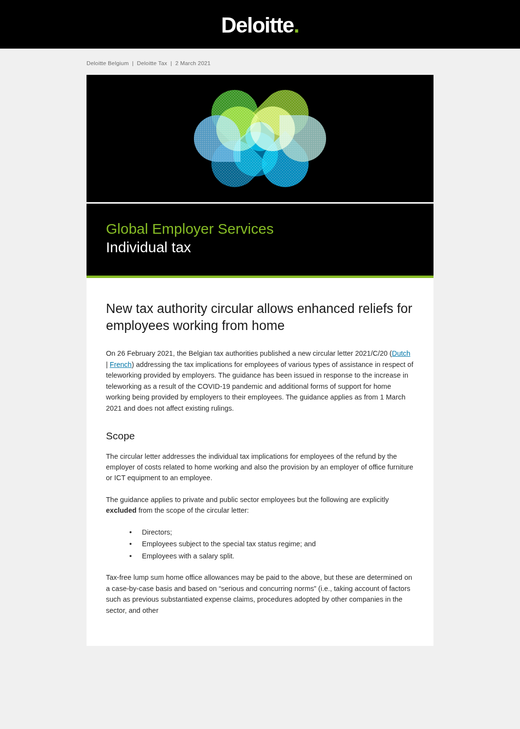Deloitte.
Deloitte Belgium | Deloitte Tax | 2 March 2021
Global Employer Services
Individual tax
New tax authority circular allows enhanced reliefs for employees working from home
On 26 February 2021, the Belgian tax authorities published a new circular letter 2021/C/20 (Dutch | French) addressing the tax implications for employees of various types of assistance in respect of teleworking provided by employers. The guidance has been issued in response to the increase in teleworking as a result of the COVID-19 pandemic and additional forms of support for home working being provided by employers to their employees. The guidance applies as from 1 March 2021 and does not affect existing rulings.
Scope
The circular letter addresses the individual tax implications for employees of the refund by the employer of costs related to home working and also the provision by an employer of office furniture or ICT equipment to an employee.
The guidance applies to private and public sector employees but the following are explicitly excluded from the scope of the circular letter:
Directors;
Employees subject to the special tax status regime; and
Employees with a salary split.
Tax-free lump sum home office allowances may be paid to the above, but these are determined on a case-by-case basis and based on “serious and concurring norms” (i.e., taking account of factors such as previous substantiated expense claims, procedures adopted by other companies in the sector, and other